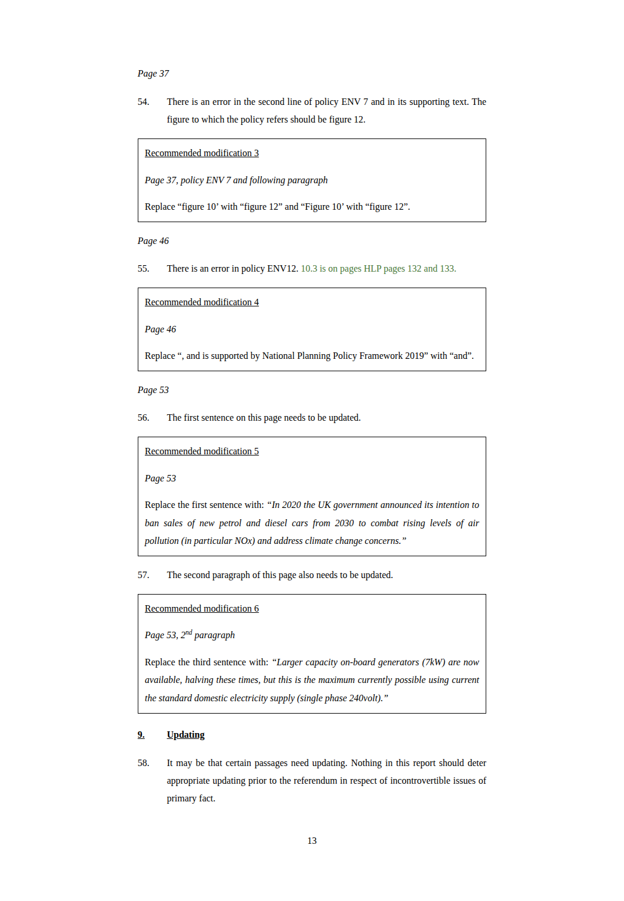Page 37
54. There is an error in the second line of policy ENV 7 and in its supporting text. The figure to which the policy refers should be figure 12.
Recommended modification 3
Page 37, policy ENV 7 and following paragraph
Replace “figure 10’ with “figure 12” and “Figure 10’ with “figure 12”.
Page 46
55. There is an error in policy ENV12. 10.3 is on pages HLP pages 132 and 133.
Recommended modification 4
Page 46
Replace “, and is supported by National Planning Policy Framework 2019” with “and”.
Page 53
56. The first sentence on this page needs to be updated.
Recommended modification 5
Page 53
Replace the first sentence with: “In 2020 the UK government announced its intention to ban sales of new petrol and diesel cars from 2030 to combat rising levels of air pollution (in particular NOx) and address climate change concerns.”
57. The second paragraph of this page also needs to be updated.
Recommended modification 6
Page 53, 2nd paragraph
Replace the third sentence with: “Larger capacity on-board generators (7kW) are now available, halving these times, but this is the maximum currently possible using current the standard domestic electricity supply (single phase 240volt).”
9. Updating
58. It may be that certain passages need updating. Nothing in this report should deter appropriate updating prior to the referendum in respect of incontrovertible issues of primary fact.
13